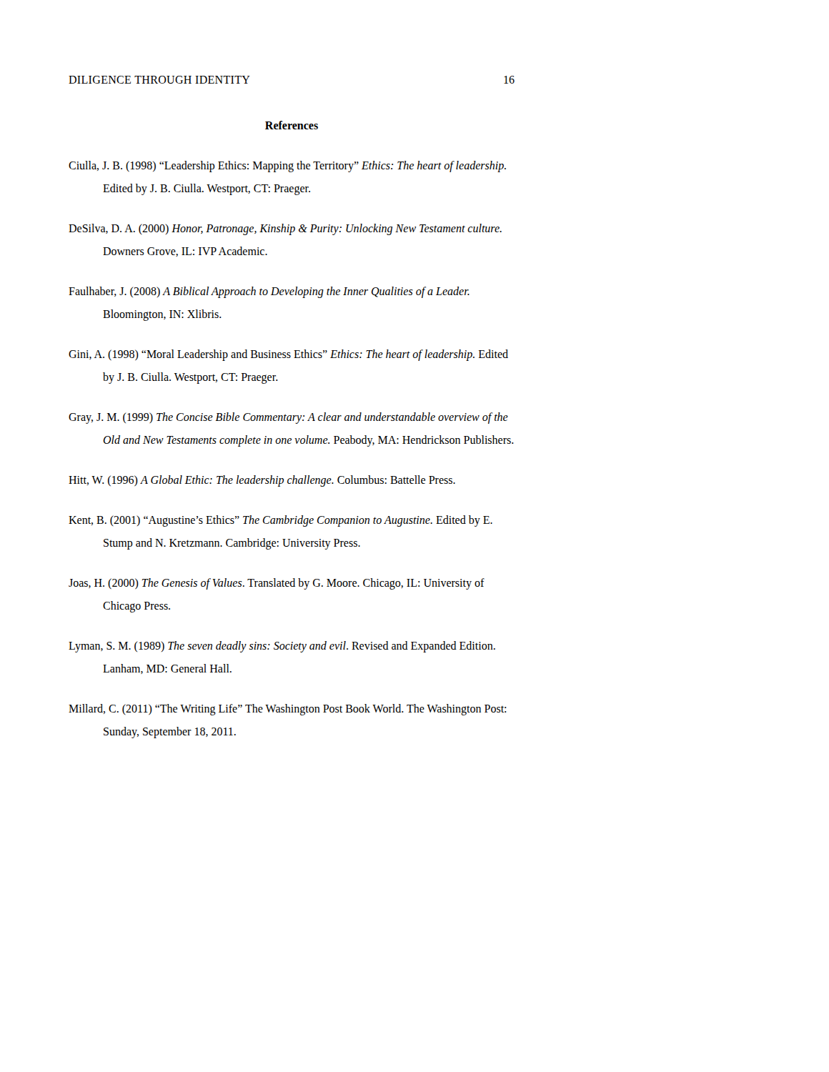Diligence Through Identity 16
References
Ciulla, J. B. (1998) “Leadership Ethics: Mapping the Territory” Ethics: The heart of leadership. Edited by J. B. Ciulla. Westport, CT: Praeger.
DeSilva, D. A. (2000) Honor, Patronage, Kinship & Purity: Unlocking New Testament culture. Downers Grove, IL: IVP Academic.
Faulhaber, J. (2008) A Biblical Approach to Developing the Inner Qualities of a Leader. Bloomington, IN: Xlibris.
Gini, A. (1998) “Moral Leadership and Business Ethics” Ethics: The heart of leadership. Edited by J. B. Ciulla. Westport, CT: Praeger.
Gray, J. M. (1999) The Concise Bible Commentary: A clear and understandable overview of the Old and New Testaments complete in one volume. Peabody, MA: Hendrickson Publishers.
Hitt, W. (1996) A Global Ethic: The leadership challenge. Columbus: Battelle Press.
Kent, B. (2001) “Augustine’s Ethics” The Cambridge Companion to Augustine. Edited by E. Stump and N. Kretzmann. Cambridge: University Press.
Joas, H. (2000) The Genesis of Values. Translated by G. Moore. Chicago, IL: University of Chicago Press.
Lyman, S. M. (1989) The seven deadly sins: Society and evil. Revised and Expanded Edition. Lanham, MD: General Hall.
Millard, C. (2011) “The Writing Life” The Washington Post Book World. The Washington Post: Sunday, September 18, 2011.